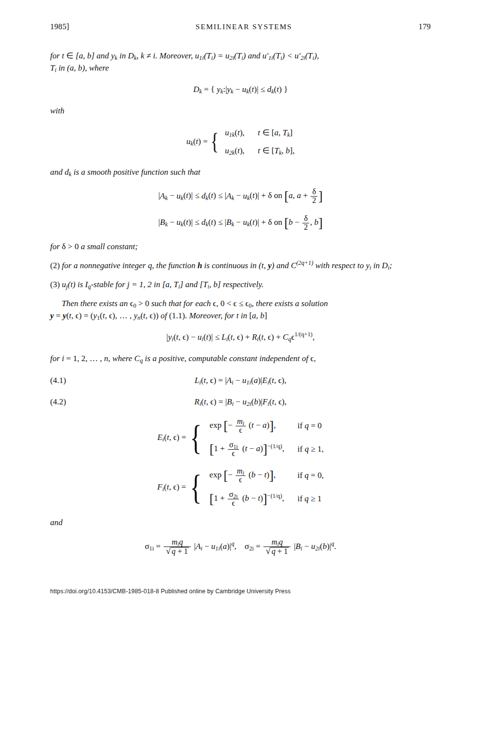1985] Semilinear Systems 179
for t ∈ [a, b] and yk in Dk, k ≠ i. Moreover, u1i(Ti) = u2i(Ti) and u′1i(Ti) < u′2i(Ti),
Ti in (a, b), where
Dk = { yk:|yk − uk(t)| ≤ dk(t) }
with
uk(t) ={ u1k(t), t ∈ [a, Tk] u2k(t), t ∈ [Tk, b],
and dk is a smooth positive function such that
|Ak − uk(t)| ≤ dk(t) ≤ |Ak − uk(t)| + δ on [a, a + δ 2]
|Bk − uk(t)| ≤ dk(t) ≤ |Bk − uk(t)| + δ on [b − δ 2, b]
for δ > 0 a small constant;
(2) for a nonnegative integer q, the function h is continuous in (t, y) and C(2q+1) with respect to yi in Di;
(3) uj(t) is Iq-stable for j = 1, 2 in [a, Ti] and [Ti, b] respectively.
Then there exists an ϵ0 > 0 such that for each ϵ, 0 < ϵ ≤ ϵ0, there exists a solution
y = y(t, ϵ) = (y1(t, ϵ), … , yn(t, ϵ)) of (1.1). Moreover, for t in [a, b]
|yi(t, ϵ) − ui(t)| ≤ Li(t, ϵ) + Ri(t, ϵ) + Cqϵ1/(q+1),
for i = 1, 2, … , n, where Cq is a positive, computable constant independent of ϵ,
(4.1) Li(t, ϵ) = |Ai − u1i(a)|Ei(t, ϵ),
(4.2) Ri(t, ϵ) = |Bi − u2i(b)|Fi(t, ϵ),
Ei(t, ϵ) ={ exp [− mi ϵ (t − a)], if q = 0 [1 + σ1i ϵ (t − a)]−(1/q), if q ≥ 1,
Fi(t, ϵ) ={ exp [− mi ϵ (b − t)], if q = 0, [1 + σ2i ϵ (b − t)]−(1/q), if q ≥ 1
and
σ1i = miq q + 1 |Ai − u1i(a)|q, σ2i = miq q + 1 |Bi − u2i(b)|q.
https://doi.org/10.4153/CMB-1985-018-8 Published online by Cambridge University Press